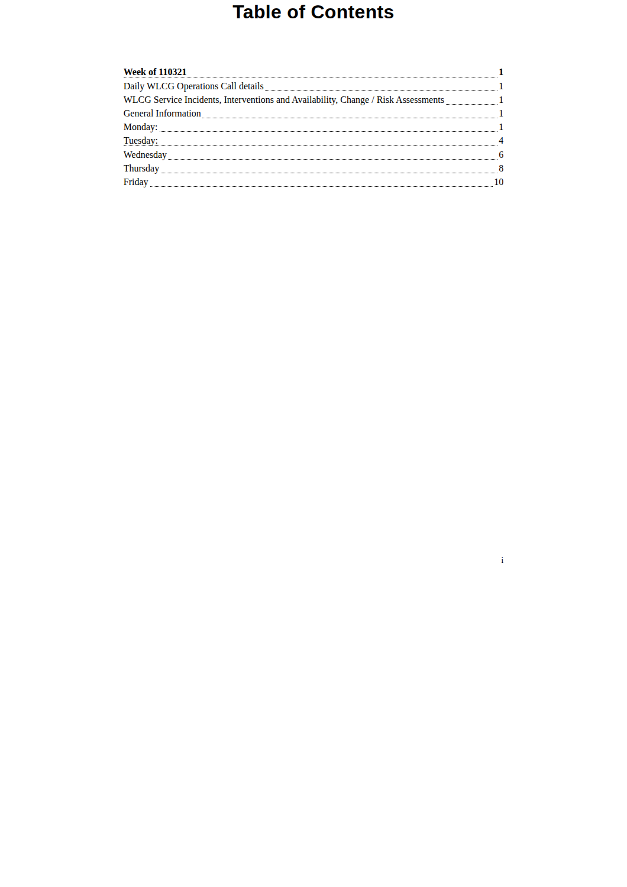Table of Contents
1 Week of 110321
1 Daily WLCG Operations Call details
1 WLCG Service Incidents, Interventions and Availability, Change / Risk Assessments
1 General Information
1 Monday:
4 Tuesday:
6 Wednesday
8 Thursday
10 Friday
i